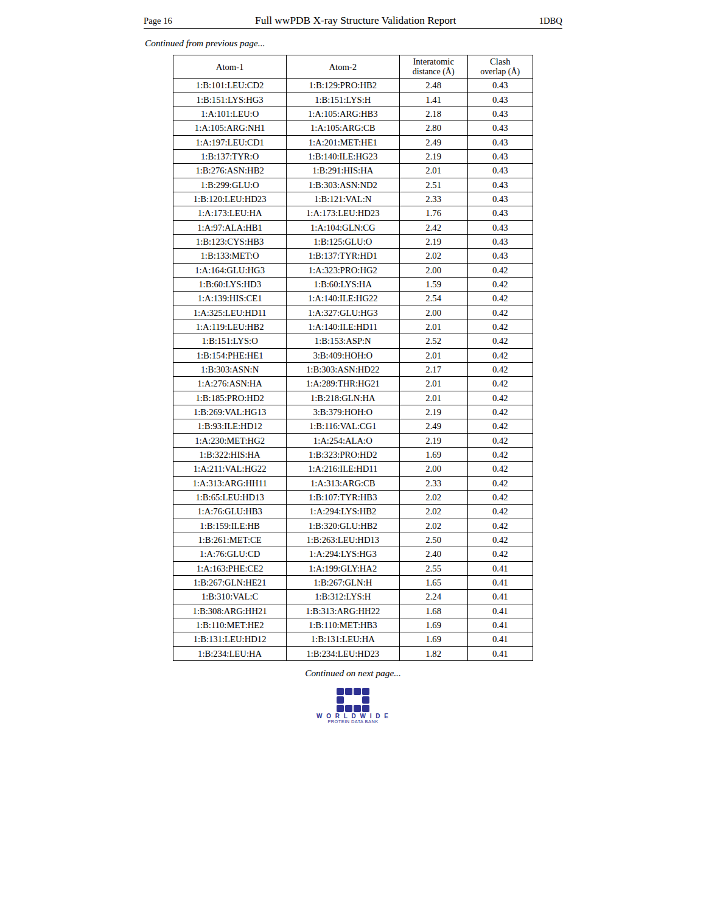Page 16
Full wwPDB X-ray Structure Validation Report
1DBQ
Continued from previous page...
| Atom-1 | Atom-2 | Interatomic distance (Å) | Clash overlap (Å) |
| --- | --- | --- | --- |
| 1:B:101:LEU:CD2 | 1:B:129:PRO:HB2 | 2.48 | 0.43 |
| 1:B:151:LYS:HG3 | 1:B:151:LYS:H | 1.41 | 0.43 |
| 1:A:101:LEU:O | 1:A:105:ARG:HB3 | 2.18 | 0.43 |
| 1:A:105:ARG:NH1 | 1:A:105:ARG:CB | 2.80 | 0.43 |
| 1:A:197:LEU:CD1 | 1:A:201:MET:HE1 | 2.49 | 0.43 |
| 1:B:137:TYR:O | 1:B:140:ILE:HG23 | 2.19 | 0.43 |
| 1:B:276:ASN:HB2 | 1:B:291:HIS:HA | 2.01 | 0.43 |
| 1:B:299:GLU:O | 1:B:303:ASN:ND2 | 2.51 | 0.43 |
| 1:B:120:LEU:HD23 | 1:B:121:VAL:N | 2.33 | 0.43 |
| 1:A:173:LEU:HA | 1:A:173:LEU:HD23 | 1.76 | 0.43 |
| 1:A:97:ALA:HB1 | 1:A:104:GLN:CG | 2.42 | 0.43 |
| 1:B:123:CYS:HB3 | 1:B:125:GLU:O | 2.19 | 0.43 |
| 1:B:133:MET:O | 1:B:137:TYR:HD1 | 2.02 | 0.43 |
| 1:A:164:GLU:HG3 | 1:A:323:PRO:HG2 | 2.00 | 0.42 |
| 1:B:60:LYS:HD3 | 1:B:60:LYS:HA | 1.59 | 0.42 |
| 1:A:139:HIS:CE1 | 1:A:140:ILE:HG22 | 2.54 | 0.42 |
| 1:A:325:LEU:HD11 | 1:A:327:GLU:HG3 | 2.00 | 0.42 |
| 1:A:119:LEU:HB2 | 1:A:140:ILE:HD11 | 2.01 | 0.42 |
| 1:B:151:LYS:O | 1:B:153:ASP:N | 2.52 | 0.42 |
| 1:B:154:PHE:HE1 | 3:B:409:HOH:O | 2.01 | 0.42 |
| 1:B:303:ASN:N | 1:B:303:ASN:HD22 | 2.17 | 0.42 |
| 1:A:276:ASN:HA | 1:A:289:THR:HG21 | 2.01 | 0.42 |
| 1:B:185:PRO:HD2 | 1:B:218:GLN:HA | 2.01 | 0.42 |
| 1:B:269:VAL:HG13 | 3:B:379:HOH:O | 2.19 | 0.42 |
| 1:B:93:ILE:HD12 | 1:B:116:VAL:CG1 | 2.49 | 0.42 |
| 1:A:230:MET:HG2 | 1:A:254:ALA:O | 2.19 | 0.42 |
| 1:B:322:HIS:HA | 1:B:323:PRO:HD2 | 1.69 | 0.42 |
| 1:A:211:VAL:HG22 | 1:A:216:ILE:HD11 | 2.00 | 0.42 |
| 1:A:313:ARG:HH11 | 1:A:313:ARG:CB | 2.33 | 0.42 |
| 1:B:65:LEU:HD13 | 1:B:107:TYR:HB3 | 2.02 | 0.42 |
| 1:A:76:GLU:HB3 | 1:A:294:LYS:HB2 | 2.02 | 0.42 |
| 1:B:159:ILE:HB | 1:B:320:GLU:HB2 | 2.02 | 0.42 |
| 1:B:261:MET:CE | 1:B:263:LEU:HD13 | 2.50 | 0.42 |
| 1:A:76:GLU:CD | 1:A:294:LYS:HG3 | 2.40 | 0.42 |
| 1:A:163:PHE:CE2 | 1:A:199:GLY:HA2 | 2.55 | 0.41 |
| 1:B:267:GLN:HE21 | 1:B:267:GLN:H | 1.65 | 0.41 |
| 1:B:310:VAL:C | 1:B:312:LYS:H | 2.24 | 0.41 |
| 1:B:308:ARG:HH21 | 1:B:313:ARG:HH22 | 1.68 | 0.41 |
| 1:B:110:MET:HE2 | 1:B:110:MET:HB3 | 1.69 | 0.41 |
| 1:B:131:LEU:HD12 | 1:B:131:LEU:HA | 1.69 | 0.41 |
| 1:B:234:LEU:HA | 1:B:234:LEU:HD23 | 1.82 | 0.41 |
Continued on next page...
W O R L D W I D E
PROTEIN DATA BANK